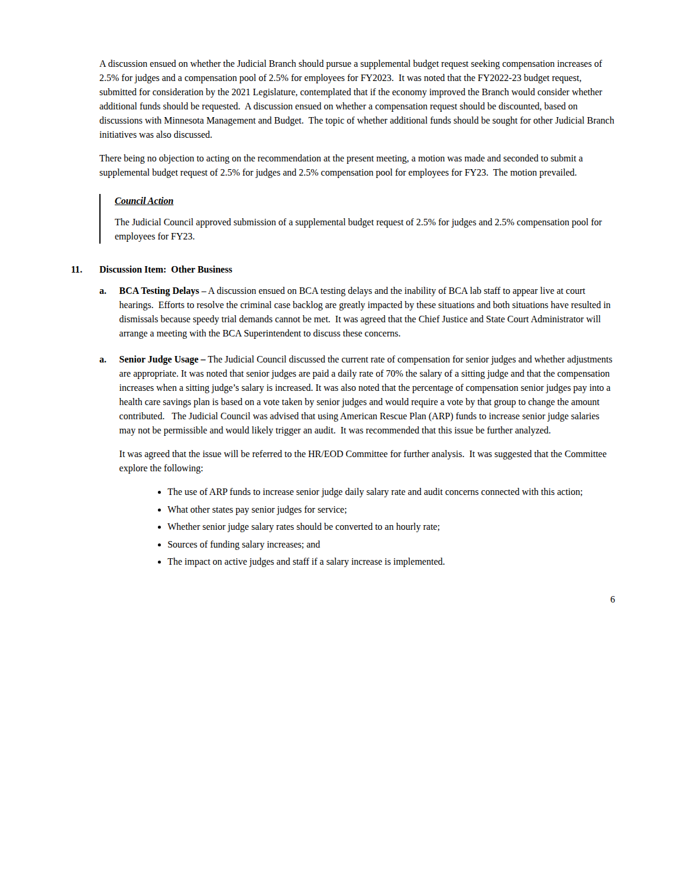A discussion ensued on whether the Judicial Branch should pursue a supplemental budget request seeking compensation increases of 2.5% for judges and a compensation pool of 2.5% for employees for FY2023. It was noted that the FY2022-23 budget request, submitted for consideration by the 2021 Legislature, contemplated that if the economy improved the Branch would consider whether additional funds should be requested. A discussion ensued on whether a compensation request should be discounted, based on discussions with Minnesota Management and Budget. The topic of whether additional funds should be sought for other Judicial Branch initiatives was also discussed.
There being no objection to acting on the recommendation at the present meeting, a motion was made and seconded to submit a supplemental budget request of 2.5% for judges and 2.5% compensation pool for employees for FY23. The motion prevailed.
Council Action
The Judicial Council approved submission of a supplemental budget request of 2.5% for judges and 2.5% compensation pool for employees for FY23.
Discussion Item: Other Business
BCA Testing Delays – A discussion ensued on BCA testing delays and the inability of BCA lab staff to appear live at court hearings. Efforts to resolve the criminal case backlog are greatly impacted by these situations and both situations have resulted in dismissals because speedy trial demands cannot be met. It was agreed that the Chief Justice and State Court Administrator will arrange a meeting with the BCA Superintendent to discuss these concerns.
Senior Judge Usage – The Judicial Council discussed the current rate of compensation for senior judges and whether adjustments are appropriate. It was noted that senior judges are paid a daily rate of 70% the salary of a sitting judge and that the compensation increases when a sitting judge’s salary is increased. It was also noted that the percentage of compensation senior judges pay into a health care savings plan is based on a vote taken by senior judges and would require a vote by that group to change the amount contributed. The Judicial Council was advised that using American Rescue Plan (ARP) funds to increase senior judge salaries may not be permissible and would likely trigger an audit. It was recommended that this issue be further analyzed.
It was agreed that the issue will be referred to the HR/EOD Committee for further analysis. It was suggested that the Committee explore the following:
The use of ARP funds to increase senior judge daily salary rate and audit concerns connected with this action;
What other states pay senior judges for service;
Whether senior judge salary rates should be converted to an hourly rate;
Sources of funding salary increases; and
The impact on active judges and staff if a salary increase is implemented.
6